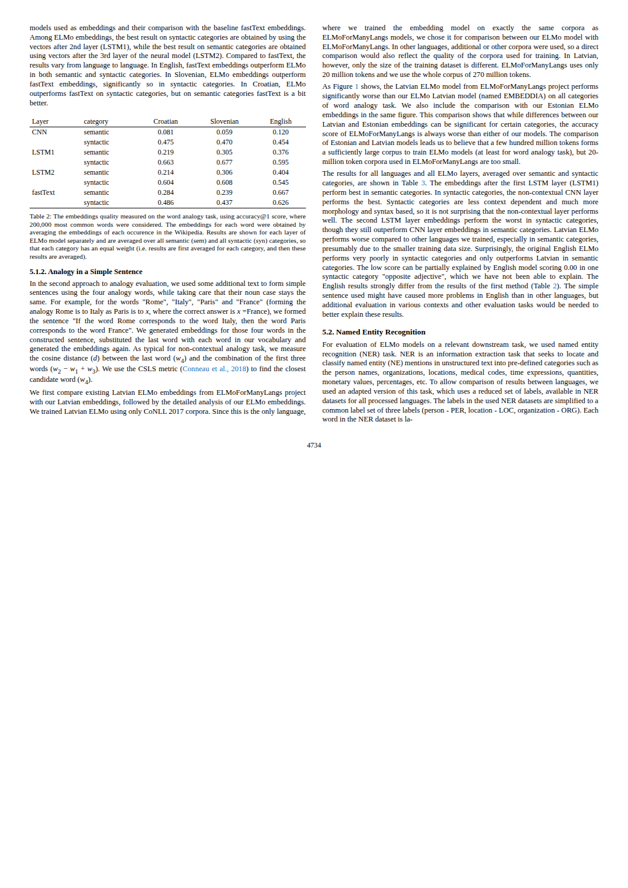models used as embeddings and their comparison with the baseline fastText embeddings. Among ELMo embeddings, the best result on syntactic categories are obtained by using the vectors after 2nd layer (LSTM1), while the best result on semantic categories are obtained using vectors after the 3rd layer of the neural model (LSTM2). Compared to fastText, the results vary from language to language. In English, fastText embeddings outperform ELMo in both semantic and syntactic categories. In Slovenian, ELMo embeddings outperform fastText embeddings, significantly so in syntactic categories. In Croatian, ELMo outperforms fastText on syntactic categories, but on semantic categories fastText is a bit better.
| Layer | category | Croatian | Slovenian | English |
| --- | --- | --- | --- | --- |
| CNN | semantic | 0.081 | 0.059 | 0.120 |
| | syntactic | 0.475 | 0.470 | 0.454 |
| LSTM1 | semantic | 0.219 | 0.305 | 0.376 |
| | syntactic | 0.663 | 0.677 | 0.595 |
| LSTM2 | semantic | 0.214 | 0.306 | 0.404 |
| | syntactic | 0.604 | 0.608 | 0.545 |
| fastText | semantic | 0.284 | 0.239 | 0.667 |
| | syntactic | 0.486 | 0.437 | 0.626 |
Table 2: The embeddings quality measured on the word analogy task, using accuracy@1 score, where 200,000 most common words were considered. The embeddings for each word were obtained by averaging the embeddings of each occurence in the Wikipedia. Results are shown for each layer of ELMo model separately and are averaged over all semantic (sem) and all syntactic (syn) categories, so that each category has an equal weight (i.e. results are first averaged for each category, and then these results are averaged).
5.1.2. Analogy in a Simple Sentence
In the second approach to analogy evaluation, we used some additional text to form simple sentences using the four analogy words, while taking care that their noun case stays the same. For example, for the words "Rome", "Italy", "Paris" and "France" (forming the analogy Rome is to Italy as Paris is to x, where the correct answer is x =France), we formed the sentence "If the word Rome corresponds to the word Italy, then the word Paris corresponds to the word France". We generated embeddings for those four words in the constructed sentence, substituted the last word with each word in our vocabulary and generated the embeddings again. As typical for non-contextual analogy task, we measure the cosine distance (d) between the last word (w4) and the combination of the first three words (w2 − w1 + w3). We use the CSLS metric (Conneau et al., 2018) to find the closest candidate word (w4).
We first compare existing Latvian ELMo embeddings from ELMoForManyLangs project with our Latvian embeddings, followed by the detailed analysis of our ELMo embeddings. We trained Latvian ELMo using only CoNLL 2017 corpora. Since this is the only language, where we trained the embedding model on exactly the same corpora as ELMoForManyLangs models, we chose it for comparison between our ELMo model with ELMoForManyLangs. In other languages, additional or other corpora were used, so a direct comparison would also reflect the quality of the corpora used for training. In Latvian, however, only the size of the training dataset is different. ELMoForManyLangs uses only 20 million tokens and we use the whole corpus of 270 million tokens.
As Figure 1 shows, the Latvian ELMo model from ELMoForManyLangs project performs significantly worse than our ELMo Latvian model (named EMBEDDIA) on all categories of word analogy task. We also include the comparison with our Estonian ELMo embeddings in the same figure. This comparison shows that while differences between our Latvian and Estonian embeddings can be significant for certain categories, the accuracy score of ELMoForManyLangs is always worse than either of our models. The comparison of Estonian and Latvian models leads us to believe that a few hundred million tokens forms a sufficiently large corpus to train ELMo models (at least for word analogy task), but 20-million token corpora used in ELMoForManyLangs are too small.
The results for all languages and all ELMo layers, averaged over semantic and syntactic categories, are shown in Table 3. The embeddings after the first LSTM layer (LSTM1) perform best in semantic categories. In syntactic categories, the non-contextual CNN layer performs the best. Syntactic categories are less context dependent and much more morphology and syntax based, so it is not surprising that the non-contextual layer performs well. The second LSTM layer embeddings perform the worst in syntactic categories, though they still outperform CNN layer embeddings in semantic categories. Latvian ELMo performs worse compared to other languages we trained, especially in semantic categories, presumably due to the smaller training data size. Surprisingly, the original English ELMo performs very poorly in syntactic categories and only outperforms Latvian in semantic categories. The low score can be partially explained by English model scoring 0.00 in one syntactic category "opposite adjective", which we have not been able to explain. The English results strongly differ from the results of the first method (Table 2). The simple sentence used might have caused more problems in English than in other languages, but additional evaluation in various contexts and other evaluation tasks would be needed to better explain these results.
5.2. Named Entity Recognition
For evaluation of ELMo models on a relevant downstream task, we used named entity recognition (NER) task. NER is an information extraction task that seeks to locate and classify named entity (NE) mentions in unstructured text into pre-defined categories such as the person names, organizations, locations, medical codes, time expressions, quantities, monetary values, percentages, etc. To allow comparison of results between languages, we used an adapted version of this task, which uses a reduced set of labels, available in NER datasets for all processed languages. The labels in the used NER datasets are simplified to a common label set of three labels (person - PER, location - LOC, organization - ORG). Each word in the NER dataset is la-
4734